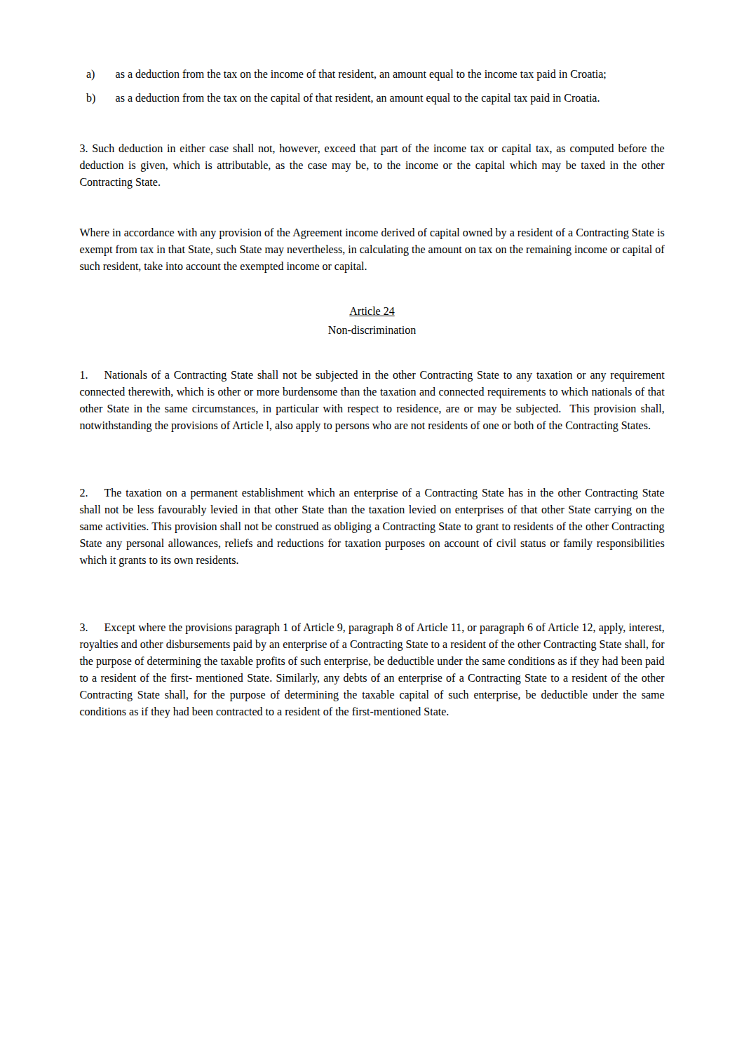a) as a deduction from the tax on the income of that resident, an amount equal to the income tax paid in Croatia;
b) as a deduction from the tax on the capital of that resident, an amount equal to the capital tax paid in Croatia.
3. Such deduction in either case shall not, however, exceed that part of the income tax or capital tax, as computed before the deduction is given, which is attributable, as the case may be, to the income or the capital which may be taxed in the other Contracting State.
Where in accordance with any provision of the Agreement income derived of capital owned by a resident of a Contracting State is exempt from tax in that State, such State may nevertheless, in calculating the amount on tax on the remaining income or capital of such resident, take into account the exempted income or capital.
Article 24
Non-discrimination
1. Nationals of a Contracting State shall not be subjected in the other Contracting State to any taxation or any requirement connected therewith, which is other or more burdensome than the taxation and connected requirements to which nationals of that other State in the same circumstances, in particular with respect to residence, are or may be subjected. This provision shall, notwithstanding the provisions of Article l, also apply to persons who are not residents of one or both of the Contracting States.
2. The taxation on a permanent establishment which an enterprise of a Contracting State has in the other Contracting State shall not be less favourably levied in that other State than the taxation levied on enterprises of that other State carrying on the same activities. This provision shall not be construed as obliging a Contracting State to grant to residents of the other Contracting State any personal allowances, reliefs and reductions for taxation purposes on account of civil status or family responsibilities which it grants to its own residents.
3. Except where the provisions paragraph 1 of Article 9, paragraph 8 of Article 11, or paragraph 6 of Article 12, apply, interest, royalties and other disbursements paid by an enterprise of a Contracting State to a resident of the other Contracting State shall, for the purpose of determining the taxable profits of such enterprise, be deductible under the same conditions as if they had been paid to a resident of the first- mentioned State. Similarly, any debts of an enterprise of a Contracting State to a resident of the other Contracting State shall, for the purpose of determining the taxable capital of such enterprise, be deductible under the same conditions as if they had been contracted to a resident of the first-mentioned State.